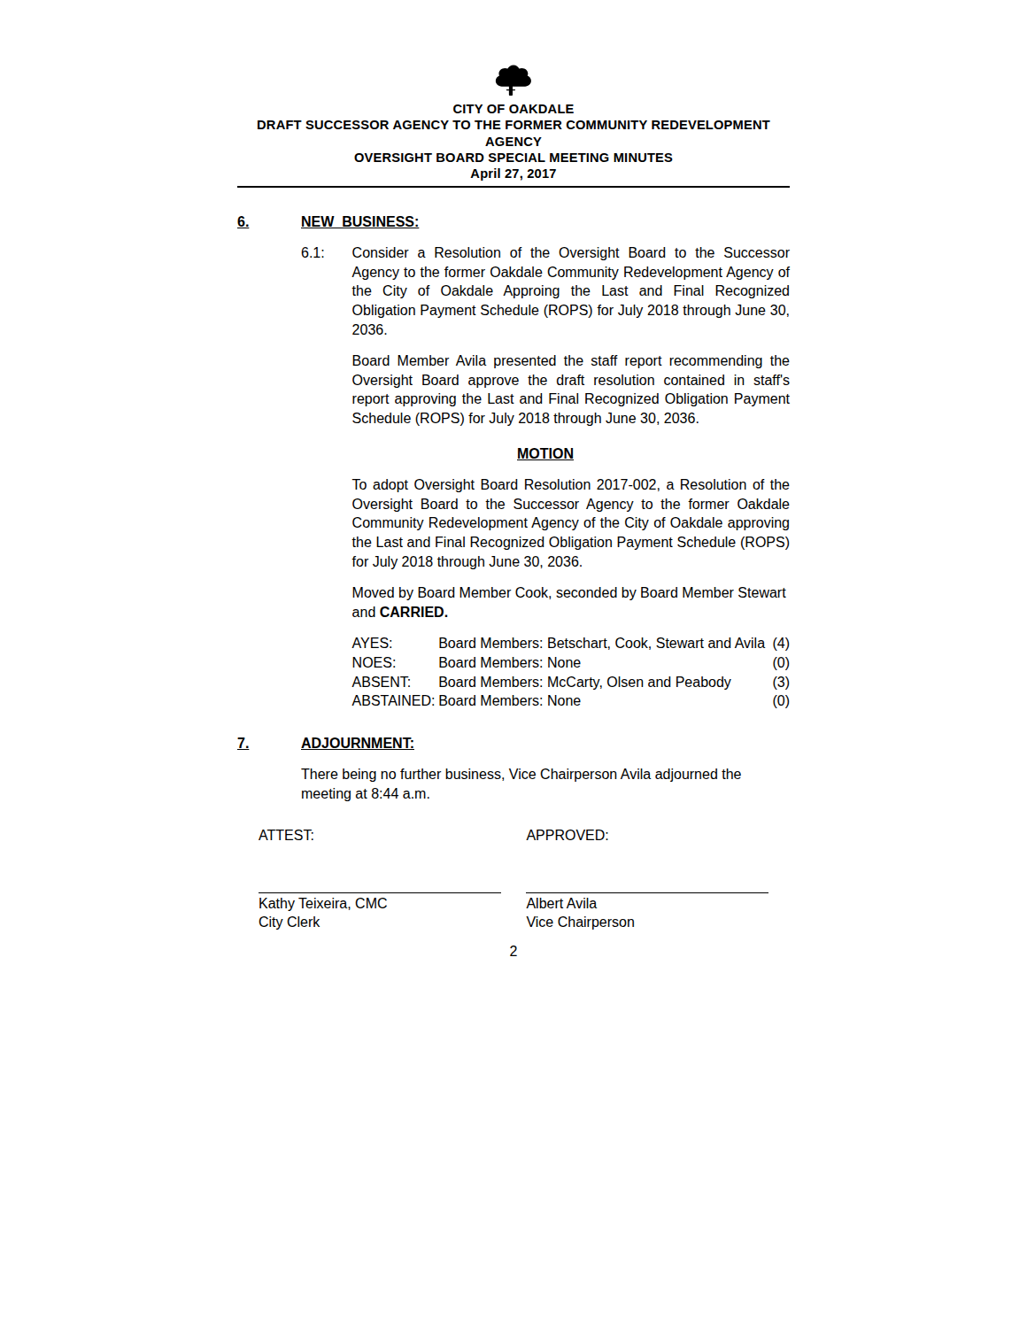CITY OF OAKDALE
DRAFT SUCCESSOR AGENCY TO THE FORMER COMMUNITY REDEVELOPMENT AGENCY
OVERSIGHT BOARD SPECIAL MEETING MINUTES
April 27, 2017
6.
NEW BUSINESS:
6.1:
Consider a Resolution of the Oversight Board to the Successor Agency to the former Oakdale Community Redevelopment Agency of the City of Oakdale Approing the Last and Final Recognized Obligation Payment Schedule (ROPS) for July 2018 through June 30, 2036.
Board Member Avila presented the staff report recommending the Oversight Board approve the draft resolution contained in staff's report approving the Last and Final Recognized Obligation Payment Schedule (ROPS) for July 2018 through June 30, 2036.
MOTION
To adopt Oversight Board Resolution 2017-002, a Resolution of the Oversight Board to the Successor Agency to the former Oakdale Community Redevelopment Agency of the City of Oakdale approving the Last and Final Recognized Obligation Payment Schedule (ROPS) for July 2018 through June 30, 2036.
Moved by Board Member Cook, seconded by Board Member Stewart and CARRIED.
| AYES: | Board Members: | Betschart, Cook, Stewart and Avila | (4) |
| NOES: | Board Members: | None | (0) |
| ABSENT: | Board Members: | McCarty, Olsen and Peabody | (3) |
| ABSTAINED: | Board Members: | None | (0) |
7.
ADJOURNMENT:
There being no further business, Vice Chairperson Avila adjourned the meeting at 8:44 a.m.
ATTEST:
APPROVED:
Kathy Teixeira, CMC
City Clerk
Albert Avila
Vice Chairperson
2